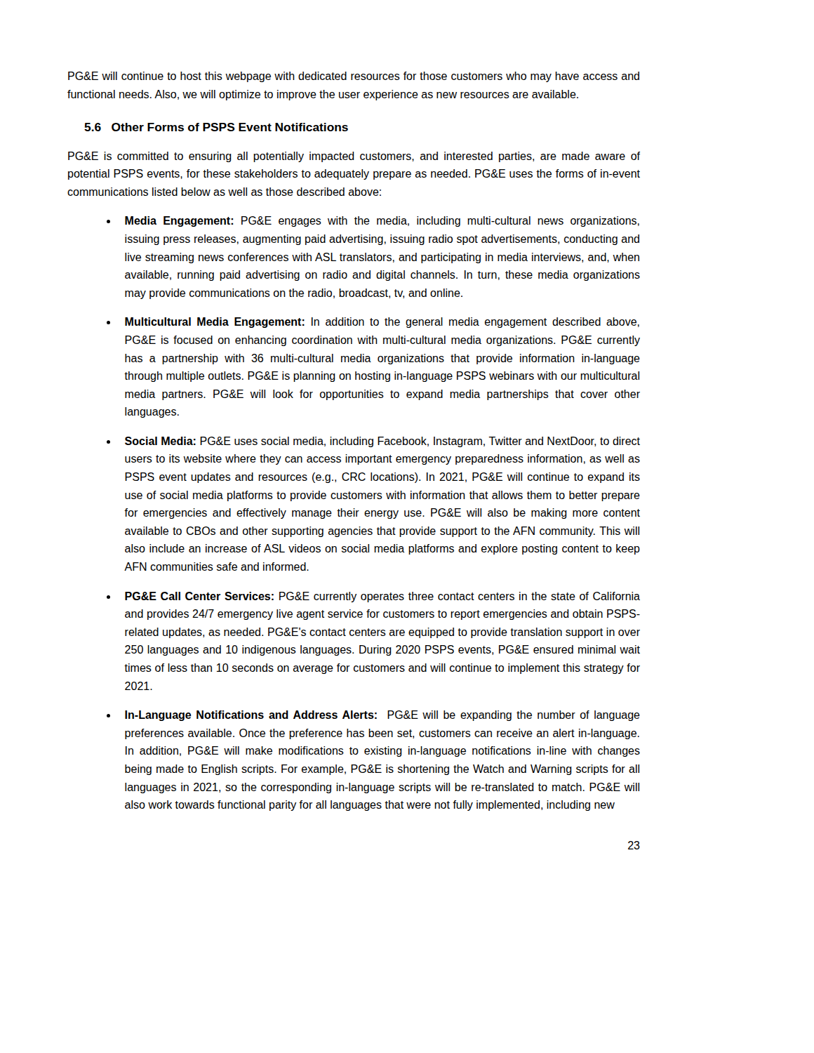PG&E will continue to host this webpage with dedicated resources for those customers who may have access and functional needs. Also, we will optimize to improve the user experience as new resources are available.
5.6 Other Forms of PSPS Event Notifications
PG&E is committed to ensuring all potentially impacted customers, and interested parties, are made aware of potential PSPS events, for these stakeholders to adequately prepare as needed. PG&E uses the forms of in-event communications listed below as well as those described above:
Media Engagement: PG&E engages with the media, including multi-cultural news organizations, issuing press releases, augmenting paid advertising, issuing radio spot advertisements, conducting and live streaming news conferences with ASL translators, and participating in media interviews, and, when available, running paid advertising on radio and digital channels. In turn, these media organizations may provide communications on the radio, broadcast, tv, and online.
Multicultural Media Engagement: In addition to the general media engagement described above, PG&E is focused on enhancing coordination with multi-cultural media organizations. PG&E currently has a partnership with 36 multi-cultural media organizations that provide information in-language through multiple outlets. PG&E is planning on hosting in-language PSPS webinars with our multicultural media partners. PG&E will look for opportunities to expand media partnerships that cover other languages.
Social Media: PG&E uses social media, including Facebook, Instagram, Twitter and NextDoor, to direct users to its website where they can access important emergency preparedness information, as well as PSPS event updates and resources (e.g., CRC locations). In 2021, PG&E will continue to expand its use of social media platforms to provide customers with information that allows them to better prepare for emergencies and effectively manage their energy use. PG&E will also be making more content available to CBOs and other supporting agencies that provide support to the AFN community. This will also include an increase of ASL videos on social media platforms and explore posting content to keep AFN communities safe and informed.
PG&E Call Center Services: PG&E currently operates three contact centers in the state of California and provides 24/7 emergency live agent service for customers to report emergencies and obtain PSPS-related updates, as needed. PG&E's contact centers are equipped to provide translation support in over 250 languages and 10 indigenous languages. During 2020 PSPS events, PG&E ensured minimal wait times of less than 10 seconds on average for customers and will continue to implement this strategy for 2021.
In-Language Notifications and Address Alerts: PG&E will be expanding the number of language preferences available. Once the preference has been set, customers can receive an alert in-language. In addition, PG&E will make modifications to existing in-language notifications in-line with changes being made to English scripts. For example, PG&E is shortening the Watch and Warning scripts for all languages in 2021, so the corresponding in-language scripts will be re-translated to match. PG&E will also work towards functional parity for all languages that were not fully implemented, including new
23